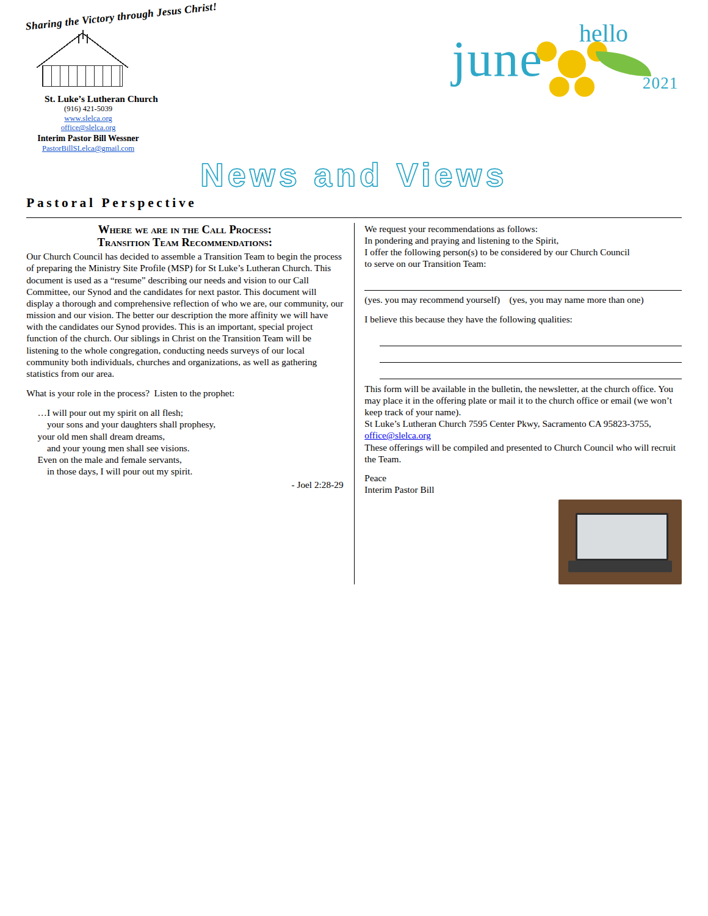Sharing the Victory through Jesus Christ!
St. Luke’s Lutheran Church
(916) 421-5039
www.slelca.org
office@slelca.org
Interim Pastor Bill Wessner
PastorBillSLelca@gmail.com
hello
june
2021
News and Views
Pastoral Perspective
Where we are in the Call Process:
Transition Team Recommendations:
Our Church Council has decided to assemble a Transition Team to begin the process of preparing the Ministry Site Profile (MSP) for St Luke’s Lutheran Church. This document is used as a “resume” describing our needs and vision to our Call Committee, our Synod and the candidates for next pastor. This document will display a thorough and comprehensive reflection of who we are, our community, our mission and our vision. The better our description the more affinity we will have with the candidates our Synod provides. This is an important, special project function of the church. Our siblings in Christ on the Transition Team will be listening to the whole congregation, conducting needs surveys of our local community both individuals, churches and organizations, as well as gathering statistics from our area.
What is your role in the process? Listen to the prophet:
…I will pour out my spirit on all flesh;
your sons and your daughters shall prophesy,
your old men shall dream dreams,
and your young men shall see visions.
Even on the male and female servants,
in those days, I will pour out my spirit.
- Joel 2:28-29
We request your recommendations as follows:
In pondering and praying and listening to the Spirit,
I offer the following person(s) to be considered by our Church Council
to serve on our Transition Team:
(yes. you may recommend yourself) (yes, you may name more than one)
I believe this because they have the following qualities:
This form will be available in the bulletin, the newsletter, at the church office. You may place it in the offering plate or mail it to the church office or email (we won’t keep track of your name).
St Luke’s Lutheran Church 7595 Center Pkwy, Sacramento CA 95823-3755, office@slelca.org
These offerings will be compiled and presented to Church Council who will recruit the Team.
Peace
Interim Pastor Bill